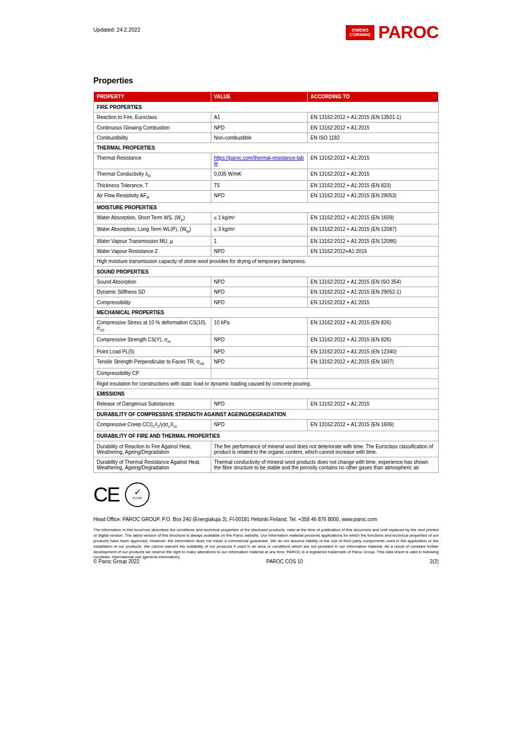Updated: 24.2.2022
OWENS
CORNING
PAROC
Properties
| PROPERTY | VALUE | ACCORDING TO |
| --- | --- | --- |
| FIRE PROPERTIES |
| Reaction to Fire, Euroclass | A1 | EN 13162:2012 + A1:2015 (EN 13501-1) |
| Continuous Glowing Combustion | NPD | EN 13162:2012 + A1:2015 |
| Combustibility | Non-combustible | EN ISO 1182 |
| THERMAL PROPERTIES |
| Thermal Resistance | https://paroc.com/thermal-resistance-table | EN 13162:2012 + A1:2015 |
| Thermal Conductivity λ D | 0,035 W/mK | EN 13162:2012 + A1:2015 |
| Thickness Tolerance, T | T5 | EN 13162:2012 + A1:2015 (EN 823) |
| Air Flow Resistivity AF R | NPD | EN 13162:2012 + A1:2015 (EN 29053) |
| MOISTURE PROPERTIES |
| Water Absorption, Short Term WS, (W p ) | ≤ 1 kg/m² | EN 13162:2012 + A1:2015 (EN 1609) |
| Water Absorption, Long Term WL(P), (W lp ) | ≤ 3 kg/m² | EN 13162:2012 + A1:2015 (EN 12087) |
| Water Vapour Transmission MU, µ | 1 | EN 13162:2012 + A1:2015 (EN 12086) |
| Water Vapour Resistance Z | NPD | EN 13162:2012+A1:2015 |
| High moisture transmission capacity of stone wool provides for drying of temporary dampness. |
| SOUND PROPERTIES |
| Sound Absorption | NPD | EN 13162:2012 + A1:2015 (EN ISO 354) |
| Dynamic Stiffness SD | NPD | EN 13162:2012 + A1:2015 (EN 29052-1) |
| Compressibility | NPD | EN 13162:2012 + A1:2015 |
| MECHANICAL PROPERTIES |
| Compressive Stress at 10 % deformation CS(10), σ 10 | 10 kPa | EN 13162:2012 + A1:2015 (EN 826) |
| Compressive Strength CS(Y), σ m | NPD | EN 13162:2012 + A1:2015 (EN 826) |
| Point Load PL(5) | NPD | EN 13162:2012 + A1:2015 (EN 12340) |
| Tensile Strength Perpendicular to Faces TR, σ mt | NPD | EN 13162:2012 + A1:2015 (EN 1607) |
| Compressibility CP | | |
| Rigid insulation for constructions with static load or dynamic loading caused by concrete pouring. |
| EMISSIONS |
| Release of Dangerous Substances | NPD | EN 13162:2012 + A1:2015 |
| DURABILITY OF COMPRESSIVE STRENGTH AGAINST AGEING/DEGRADATION |
| Compressive Creep CC(i 1 /i 2 /y)σ c X ct | NPD | EN 13162:2012 + A1:2015 (EN 1606) |
| DURABILITY OF FIRE AND THERMAL PROPERTIES |
| Durability of Reaction to Fire Against Heat, Weathering, Ageing/Degradation | The fire performance of mineral wool does not deteriorate with time. The Euroclass classification of product is related to the organic content, which cannot increase with time. |
| Durability of Thermal Resistance Against Heat, Weathering, Ageing/Degradation | Thermal conductivity of mineral wool products does not change with time, experience has shown the fibre structure to be stable and the porosity contains no other gases than atmospheric air. |
CE
✓
EUCEB
Head Office: PAROC GROUP, P.O. Box 240 (Energiakuja 3), FI-00181 Helsinki Finland, Tel. +358 46 876 8000, www.paroc.com
The information in this brochure describes the conditions and technical properties of the disclosed products, valid at the time of publication of this document and until replaced by the next printed or digital version. The latest version of this brochure is always available on the Paroc website. Our information material presents applications for which the functions and technical properties of our products have been approved. However, the information does not mean a commercial guarantee. We do not assume liability of the use of third party components used in the application or the installation of our products. We cannot warrant the suitability of our products if used in an area or conditions which are not provided in our information material. As a result of constant further development of our products we reserve the right to make alterations to our information material at any time. PAROC is a registered trademark of Paroc Group. This data sheet is valid in following countries: international use (general information).
© Paroc Group 2022
PAROC COS 10
2(2)